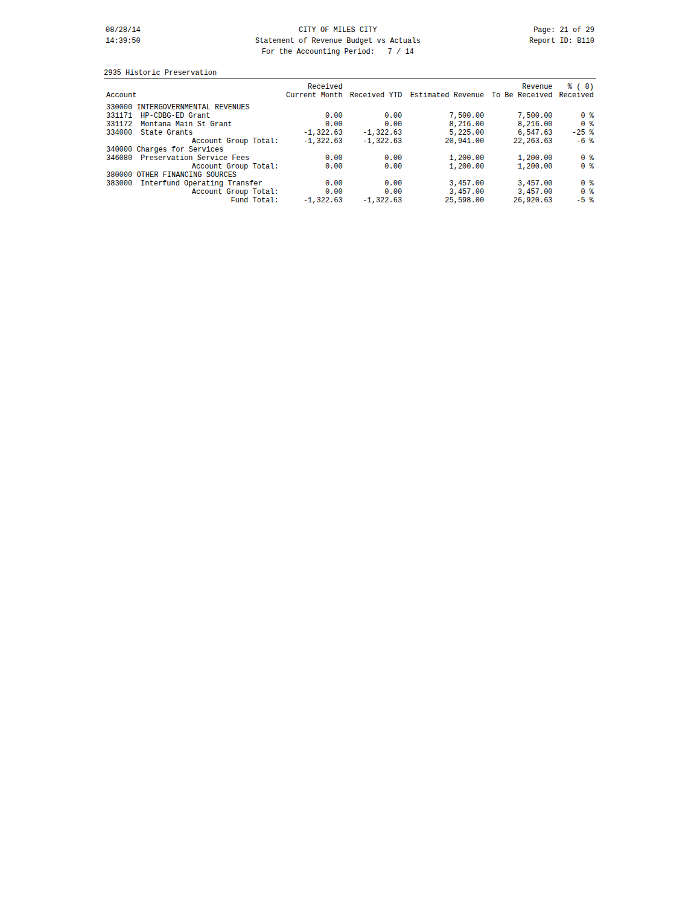| 08/28/14 | CITY OF MILES CITY | Page: 21 of 29 |
| 14:39:50 | Statement of Revenue Budget vs Actuals | Report ID: B110 |
| | For the Accounting Period: 7 / 14 | |
2935 Historic Preservation
| | Received | | | Revenue | % ( 8) |
| --- | --- | --- | --- | --- | --- |
| Account | Current Month | Received YTD | Estimated Revenue | To Be Received | Received |
| 330000 INTERGOVERNMENTAL REVENUES | | | | | |
| 331171 | HP-CDBG-ED Grant | 0.00 | 0.00 | 7,500.00 | 7,500.00 | 0 % |
| 331172 | Montana Main St Grant | 0.00 | 0.00 | 8,216.00 | 8,216.00 | 0 % |
| 334000 | State Grants | -1,322.63 | -1,322.63 | 5,225.00 | 6,547.63 | -25 % |
| | Account Group Total: | -1,322.63 | -1,322.63 | 20,941.00 | 22,263.63 | -6 % |
| 340000 Charges for Services | | | | | |
| 346080 | Preservation Service Fees | 0.00 | 0.00 | 1,200.00 | 1,200.00 | 0 % |
| | Account Group Total: | 0.00 | 0.00 | 1,200.00 | 1,200.00 | 0 % |
| 380000 OTHER FINANCING SOURCES | | | | | |
| 383000 | Interfund Operating Transfer | 0.00 | 0.00 | 3,457.00 | 3,457.00 | 0 % |
| | Account Group Total: | 0.00 | 0.00 | 3,457.00 | 3,457.00 | 0 % |
| | Fund Total: | -1,322.63 | -1,322.63 | 25,598.00 | 26,920.63 | -5 % |